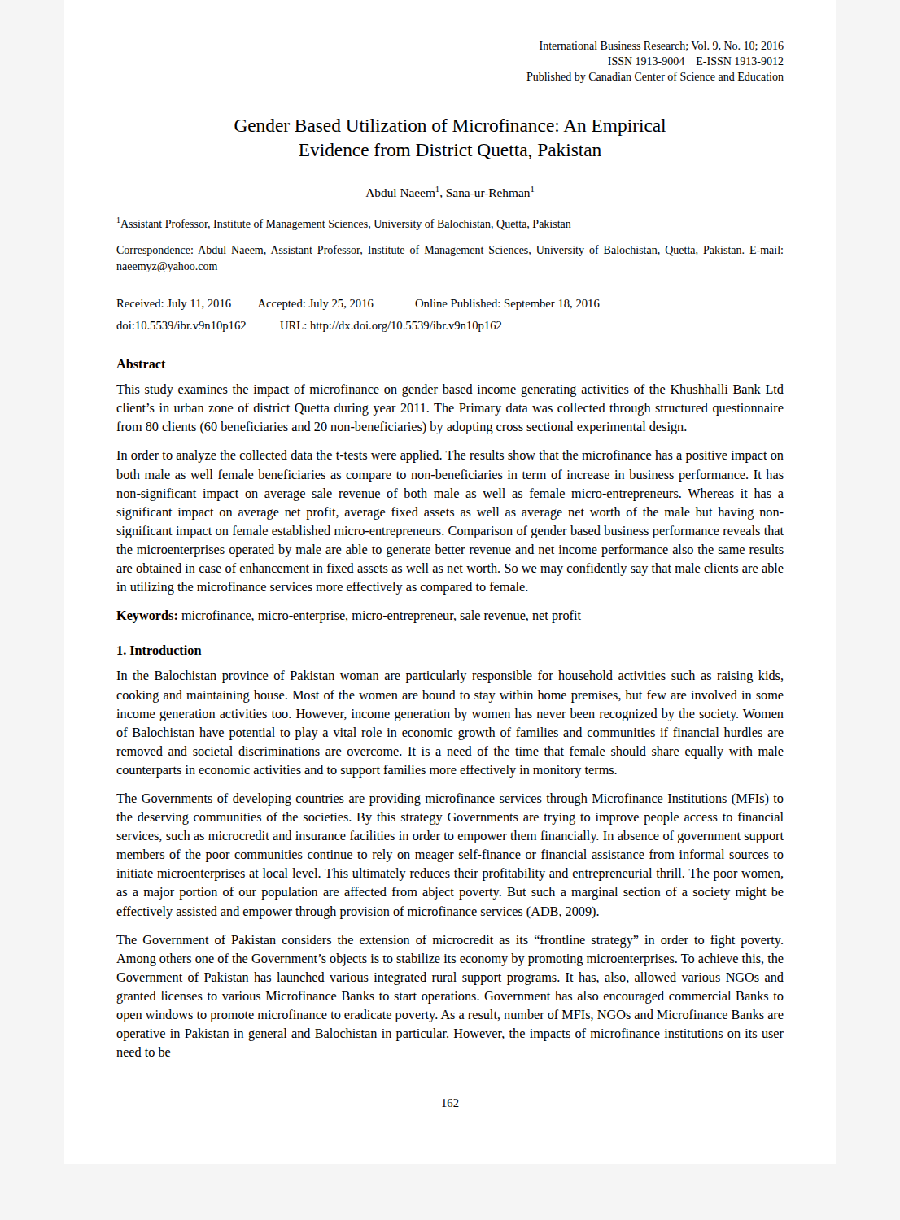International Business Research; Vol. 9, No. 10; 2016
ISSN 1913-9004 E-ISSN 1913-9012
Published by Canadian Center of Science and Education
Gender Based Utilization of Microfinance: An Empirical
Evidence from District Quetta, Pakistan
Abdul Naeem1, Sana-ur-Rehman1
1Assistant Professor, Institute of Management Sciences, University of Balochistan, Quetta, Pakistan
Correspondence: Abdul Naeem, Assistant Professor, Institute of Management Sciences, University of Balochistan, Quetta, Pakistan. E-mail: naeemyz@yahoo.com
Received: July 11, 2016 Accepted: July 25, 2016 Online Published: September 18, 2016
doi:10.5539/ibr.v9n10p162 URL: http://dx.doi.org/10.5539/ibr.v9n10p162
Abstract
This study examines the impact of microfinance on gender based income generating activities of the Khushhalli Bank Ltd client’s in urban zone of district Quetta during year 2011. The Primary data was collected through structured questionnaire from 80 clients (60 beneficiaries and 20 non-beneficiaries) by adopting cross sectional experimental design.
In order to analyze the collected data the t-tests were applied. The results show that the microfinance has a positive impact on both male as well female beneficiaries as compare to non-beneficiaries in term of increase in business performance. It has non-significant impact on average sale revenue of both male as well as female micro-entrepreneurs. Whereas it has a significant impact on average net profit, average fixed assets as well as average net worth of the male but having non-significant impact on female established micro-entrepreneurs. Comparison of gender based business performance reveals that the microenterprises operated by male are able to generate better revenue and net income performance also the same results are obtained in case of enhancement in fixed assets as well as net worth. So we may confidently say that male clients are able in utilizing the microfinance services more effectively as compared to female.
Keywords: microfinance, micro-enterprise, micro-entrepreneur, sale revenue, net profit
1. Introduction
In the Balochistan province of Pakistan woman are particularly responsible for household activities such as raising kids, cooking and maintaining house. Most of the women are bound to stay within home premises, but few are involved in some income generation activities too. However, income generation by women has never been recognized by the society. Women of Balochistan have potential to play a vital role in economic growth of families and communities if financial hurdles are removed and societal discriminations are overcome. It is a need of the time that female should share equally with male counterparts in economic activities and to support families more effectively in monitory terms.
The Governments of developing countries are providing microfinance services through Microfinance Institutions (MFIs) to the deserving communities of the societies. By this strategy Governments are trying to improve people access to financial services, such as microcredit and insurance facilities in order to empower them financially. In absence of government support members of the poor communities continue to rely on meager self-finance or financial assistance from informal sources to initiate microenterprises at local level. This ultimately reduces their profitability and entrepreneurial thrill. The poor women, as a major portion of our population are affected from abject poverty. But such a marginal section of a society might be effectively assisted and empower through provision of microfinance services (ADB, 2009).
The Government of Pakistan considers the extension of microcredit as its “frontline strategy” in order to fight poverty. Among others one of the Government’s objects is to stabilize its economy by promoting microenterprises. To achieve this, the Government of Pakistan has launched various integrated rural support programs. It has, also, allowed various NGOs and granted licenses to various Microfinance Banks to start operations. Government has also encouraged commercial Banks to open windows to promote microfinance to eradicate poverty. As a result, number of MFIs, NGOs and Microfinance Banks are operative in Pakistan in general and Balochistan in particular. However, the impacts of microfinance institutions on its user need to be
162